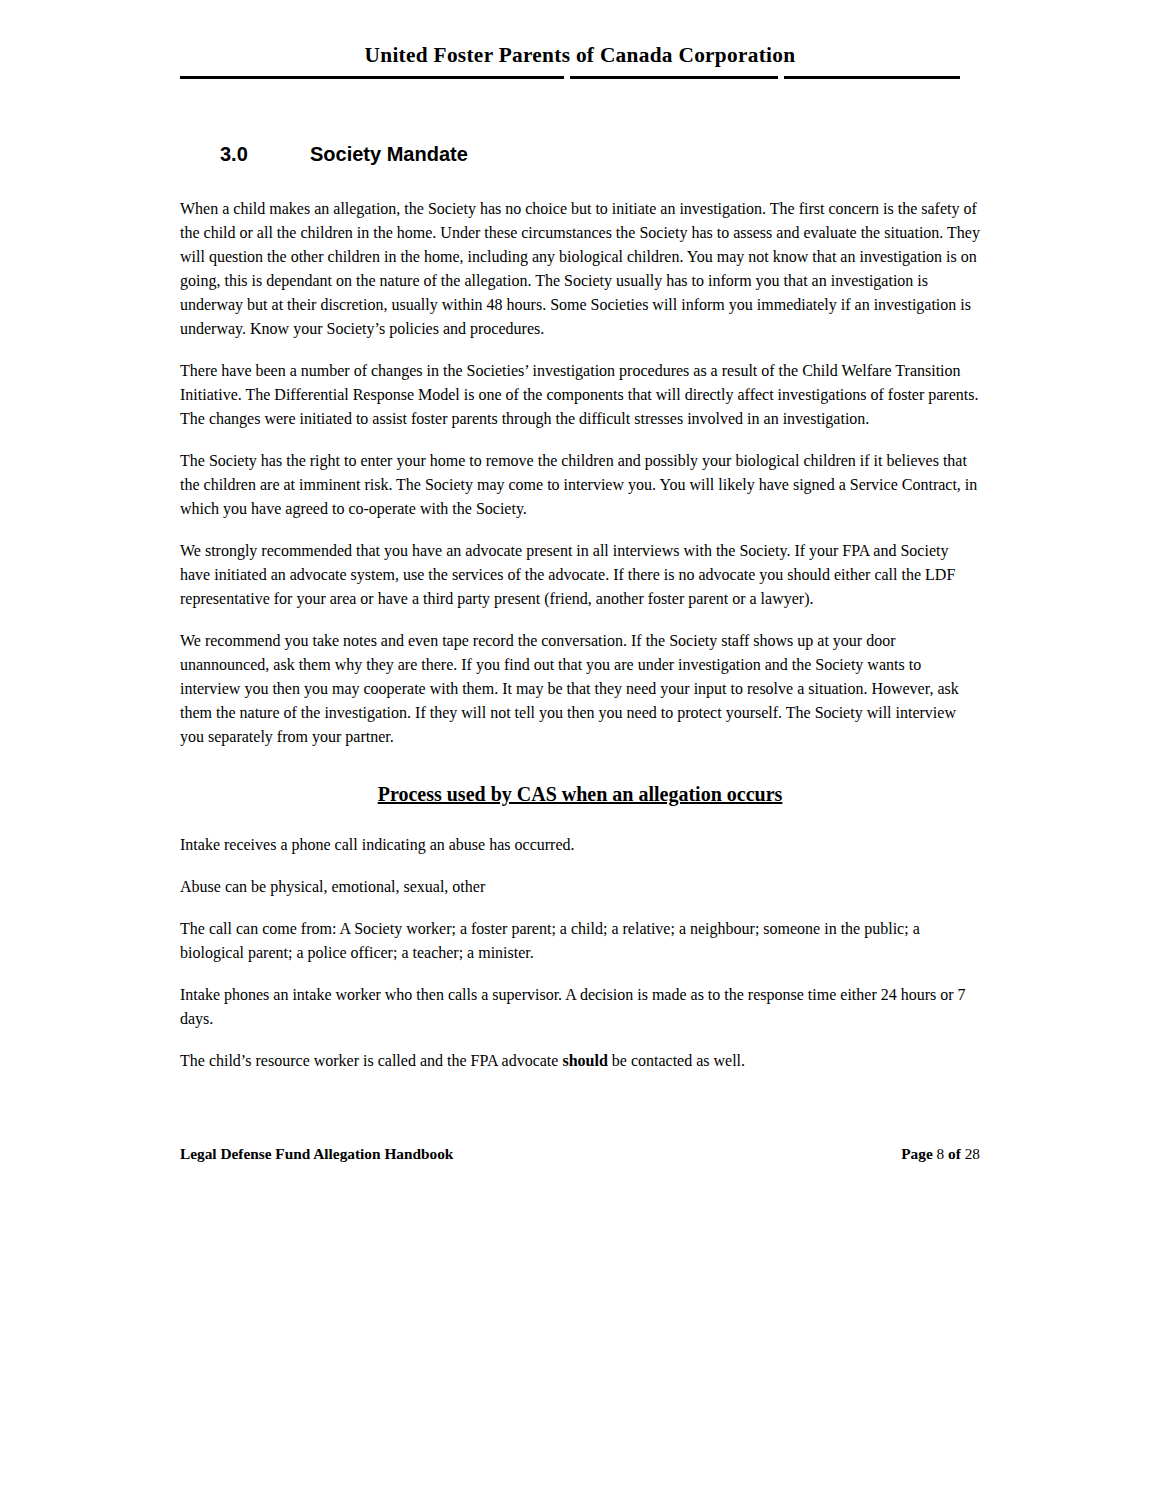United Foster Parents of Canada Corporation
3.0 Society Mandate
When a child makes an allegation, the Society has no choice but to initiate an investigation. The first concern is the safety of the child or all the children in the home. Under these circumstances the Society has to assess and evaluate the situation. They will question the other children in the home, including any biological children. You may not know that an investigation is on going, this is dependant on the nature of the allegation. The Society usually has to inform you that an investigation is underway but at their discretion, usually within 48 hours. Some Societies will inform you immediately if an investigation is underway. Know your Society’s policies and procedures.
There have been a number of changes in the Societies’ investigation procedures as a result of the Child Welfare Transition Initiative. The Differential Response Model is one of the components that will directly affect investigations of foster parents. The changes were initiated to assist foster parents through the difficult stresses involved in an investigation.
The Society has the right to enter your home to remove the children and possibly your biological children if it believes that the children are at imminent risk. The Society may come to interview you. You will likely have signed a Service Contract, in which you have agreed to co-operate with the Society.
We strongly recommended that you have an advocate present in all interviews with the Society. If your FPA and Society have initiated an advocate system, use the services of the advocate. If there is no advocate you should either call the LDF representative for your area or have a third party present (friend, another foster parent or a lawyer).
We recommend you take notes and even tape record the conversation. If the Society staff shows up at your door unannounced, ask them why they are there. If you find out that you are under investigation and the Society wants to interview you then you may cooperate with them. It may be that they need your input to resolve a situation. However, ask them the nature of the investigation. If they will not tell you then you need to protect yourself. The Society will interview you separately from your partner.
Process used by CAS when an allegation occurs
Intake receives a phone call indicating an abuse has occurred.
Abuse can be physical, emotional, sexual, other
The call can come from: A Society worker; a foster parent; a child; a relative; a neighbour; someone in the public; a biological parent; a police officer; a teacher; a minister.
Intake phones an intake worker who then calls a supervisor. A decision is made as to the response time either 24 hours or 7 days.
The child’s resource worker is called and the FPA advocate should be contacted as well.
Legal Defense Fund Allegation Handbook
Page 8 of 28